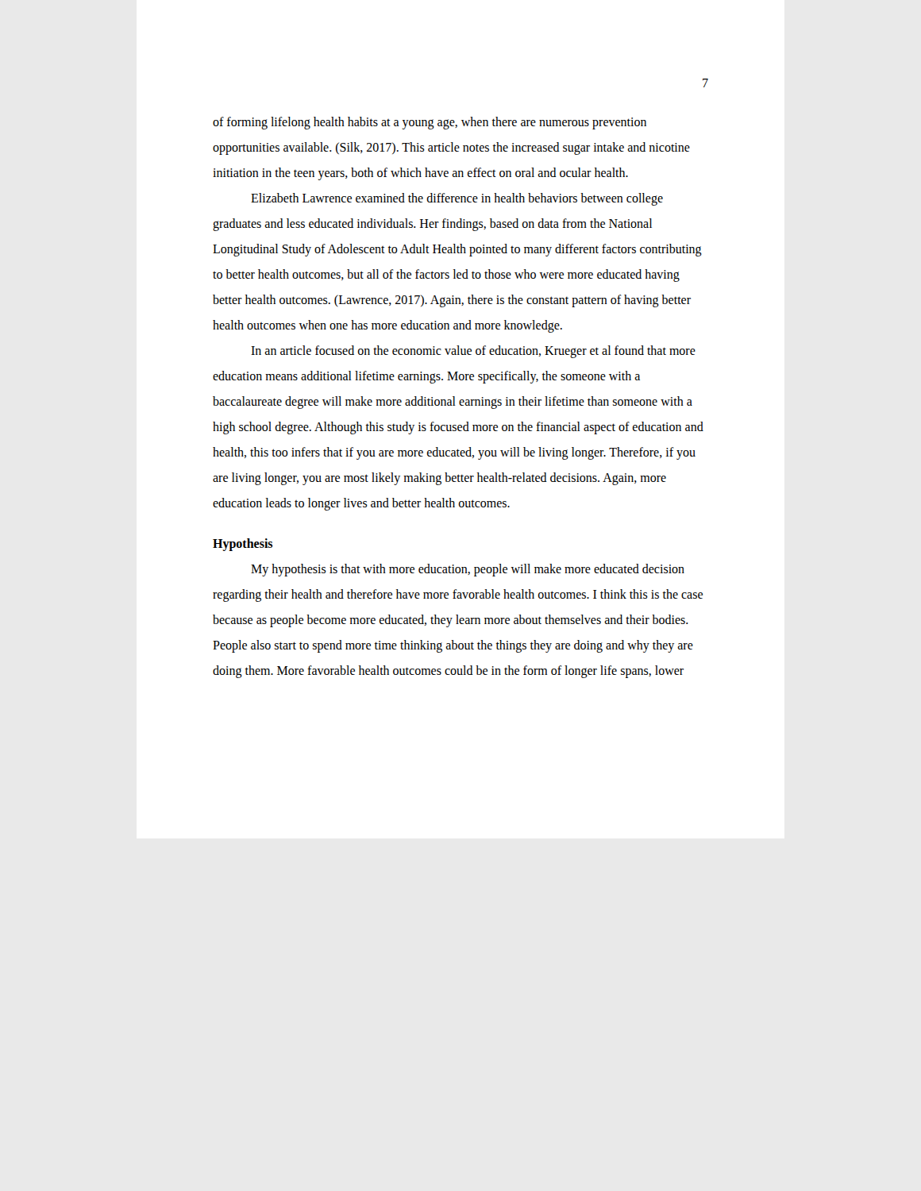7
of forming lifelong health habits at a young age, when there are numerous prevention opportunities available. (Silk, 2017). This article notes the increased sugar intake and nicotine initiation in the teen years, both of which have an effect on oral and ocular health.
Elizabeth Lawrence examined the difference in health behaviors between college graduates and less educated individuals. Her findings, based on data from the National Longitudinal Study of Adolescent to Adult Health pointed to many different factors contributing to better health outcomes, but all of the factors led to those who were more educated having better health outcomes. (Lawrence, 2017). Again, there is the constant pattern of having better health outcomes when one has more education and more knowledge.
In an article focused on the economic value of education, Krueger et al found that more education means additional lifetime earnings. More specifically, the someone with a baccalaureate degree will make more additional earnings in their lifetime than someone with a high school degree. Although this study is focused more on the financial aspect of education and health, this too infers that if you are more educated, you will be living longer. Therefore, if you are living longer, you are most likely making better health-related decisions. Again, more education leads to longer lives and better health outcomes.
Hypothesis
My hypothesis is that with more education, people will make more educated decision regarding their health and therefore have more favorable health outcomes. I think this is the case because as people become more educated, they learn more about themselves and their bodies. People also start to spend more time thinking about the things they are doing and why they are doing them. More favorable health outcomes could be in the form of longer life spans, lower